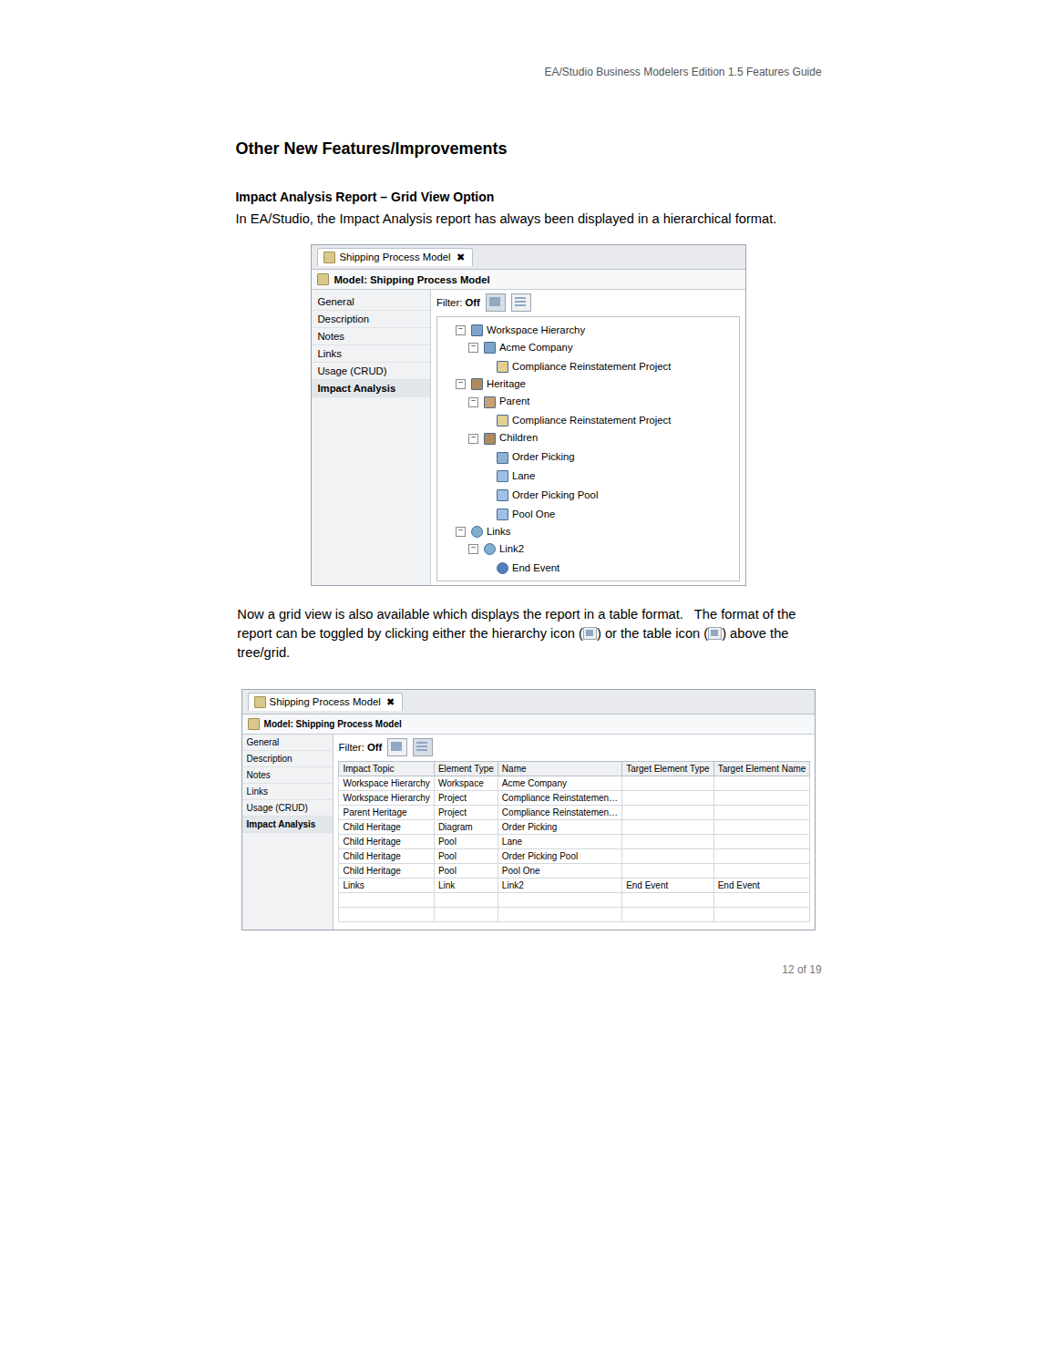EA/Studio Business Modelers Edition 1.5 Features Guide
Other New Features/Improvements
Impact Analysis Report – Grid View Option
In EA/Studio, the Impact Analysis report has always been displayed in a hierarchical format.
Shipping Process Model ✖
Model: Shipping Process Model
General
Description
Notes
Links
Usage (CRUD)
Impact Analysis
Filter: Off
− Workspace Hierarchy
− Acme Company
Compliance Reinstatement Project
− Heritage
− Parent
Compliance Reinstatement Project
− Children
Order Picking
Lane
Order Picking Pool
Pool One
− Links
− Link2
End Event
Now a grid view is also available which displays the report in a table format. The format of the report can be toggled by clicking either the hierarchy icon ( ) or the table icon ( ) above the tree/grid.
Shipping Process Model ✖
Model: Shipping Process Model
General
Description
Notes
Links
Usage (CRUD)
Impact Analysis
Filter: Off
| Impact Topic | Element Type | Name | Target Element Type | Target Element Name |
| --- | --- | --- | --- | --- |
| Workspace Hierarchy | Workspace | Acme Company | | |
| Workspace Hierarchy | Project | Compliance Reinstatemen… | | |
| Parent Heritage | Project | Compliance Reinstatemen… | | |
| Child Heritage | Diagram | Order Picking | | |
| Child Heritage | Pool | Lane | | |
| Child Heritage | Pool | Order Picking Pool | | |
| Child Heritage | Pool | Pool One | | |
| Links | Link | Link2 | End Event | End Event |
12 of 19